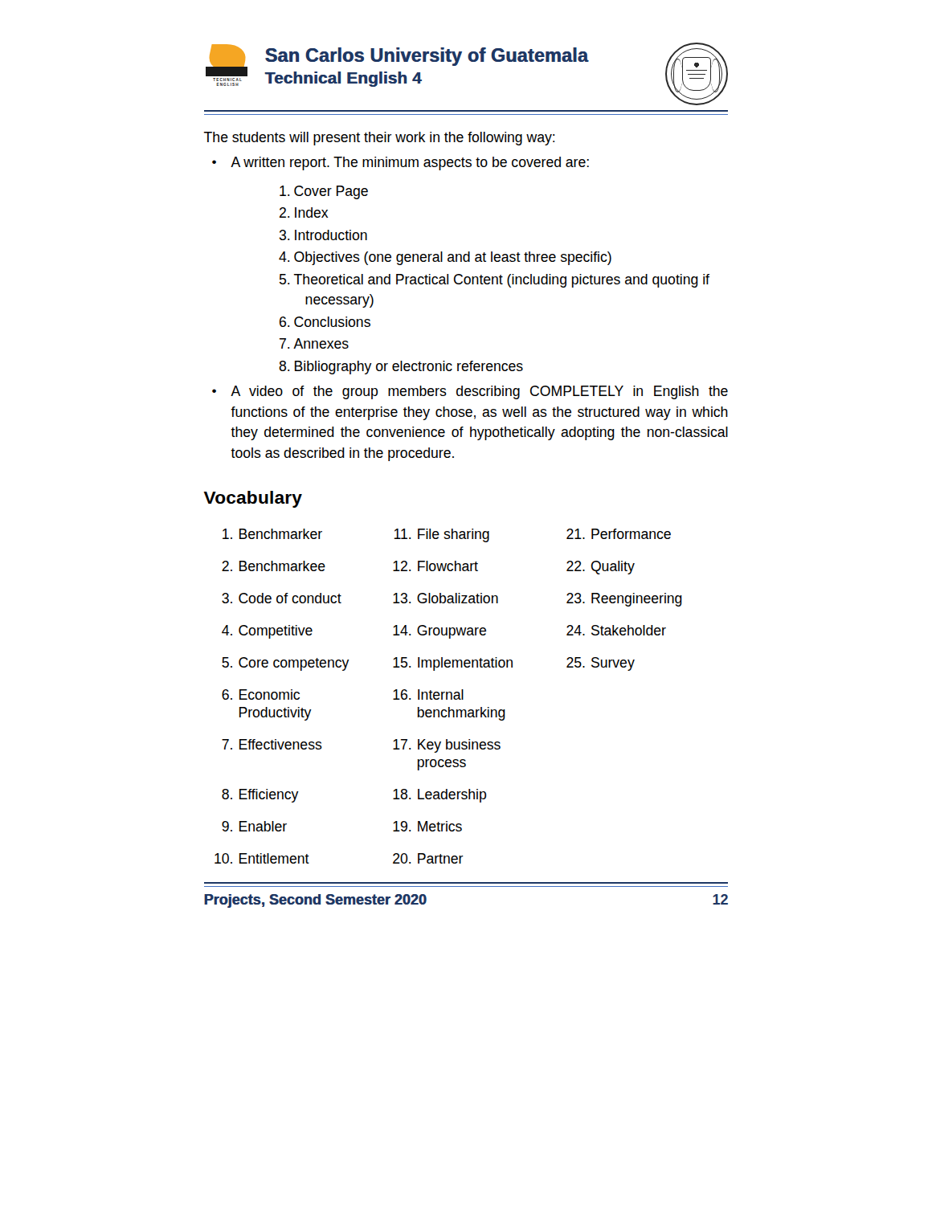TECHNICAL
ENGLISH
San Carlos University of Guatemala
Technical English 4
The students will present their work in the following way:
A written report. The minimum aspects to be covered are:
Cover Page
Index
Introduction
Objectives (one general and at least three specific)
Theoretical and Practical Content (including pictures and quoting ifnecessary)
Conclusions
Annexes
Bibliography or electronic references
A video of the group members describing COMPLETELY in English the functions of the enterprise they chose, as well as the structured way in which they determined the convenience of hypothetically adopting the non-classical tools as described in the procedure.
Vocabulary
| 1. | Benchmarker | 11. | File sharing | 21. | Performance |
| 2. | Benchmarkee | 12. | Flowchart | 22. | Quality |
| 3. | Code of conduct | 13. | Globalization | 23. | Reengineering |
| 4. | Competitive | 14. | Groupware | 24. | Stakeholder |
| 5. | Core competency | 15. | Implementation | 25. | Survey |
| 6. | Economic Productivity | 16. | Internal benchmarking | | |
| 7. | Effectiveness | 17. | Key business process | | |
| 8. | Efficiency | 18. | Leadership | | |
| 9. | Enabler | 19. | Metrics | | |
| 10. | Entitlement | 20. | Partner | | |
Projects, Second Semester 2020
12